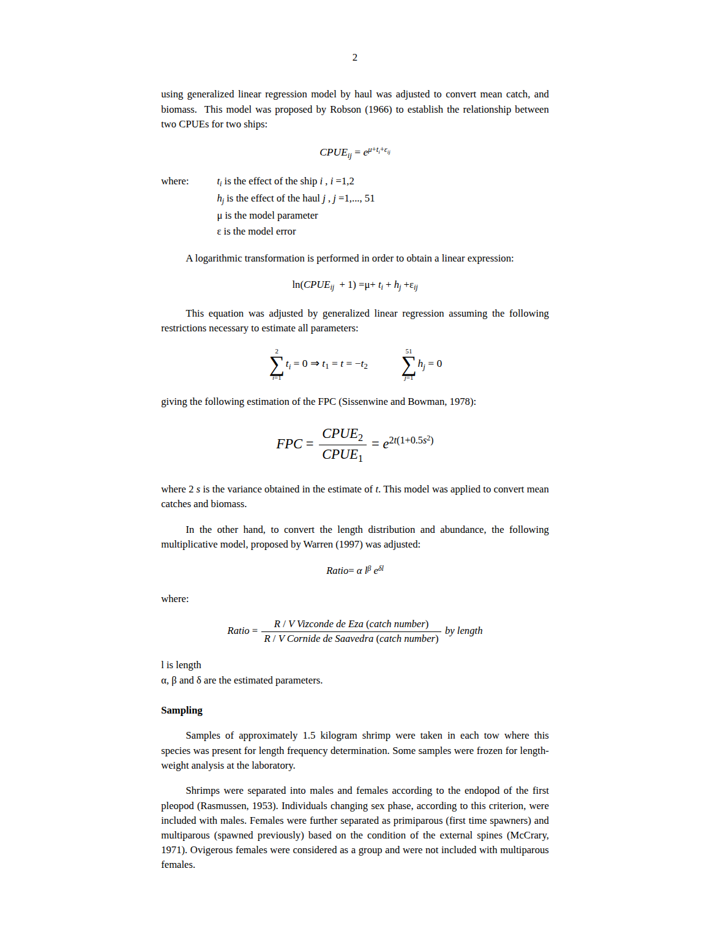2
using generalized linear regression model by haul was adjusted to convert mean catch, and biomass. This model was proposed by Robson (1966) to establish the relationship between two CPUEs for two ships:
CPUEij = eμ+ti+εij
where:
ti is the effect of the ship i , i =1,2
hj is the effect of the haul j , j =1,..., 51
μ is the model parameter
ε is the model error
A logarithmic transformation is performed in order to obtain a linear expression:
ln(CPUEij + 1) =μ+ ti + hj +εij
This equation was adjusted by generalized linear regression assuming the following restrictions necessary to estimate all parameters:
2∑i=1 ti = 0 ⇒ t1 = t = −t2 51∑j=1 hj = 0
giving the following estimation of the FPC (Sissenwine and Bowman, 1978):
FPC = CPUE2 CPUE1 = e2t(1+0.5s2)
where 2 s is the variance obtained in the estimate of t. This model was applied to convert mean catches and biomass.
In the other hand, to convert the length distribution and abundance, the following multiplicative model, proposed by Warren (1997) was adjusted:
Ratio= α lβ eδl
where:
Ratio = R / V Vizconde de Eza (catch number) R / V Cornide de Saavedra (catch number) by length
l is length
α, β and δ are the estimated parameters.
Sampling
Samples of approximately 1.5 kilogram shrimp were taken in each tow where this species was present for length frequency determination. Some samples were frozen for length-weight analysis at the laboratory.
Shrimps were separated into males and females according to the endopod of the first pleopod (Rasmussen, 1953). Individuals changing sex phase, according to this criterion, were included with males. Females were further separated as primiparous (first time spawners) and multiparous (spawned previously) based on the condition of the external spines (McCrary, 1971). Ovigerous females were considered as a group and were not included with multiparous females.